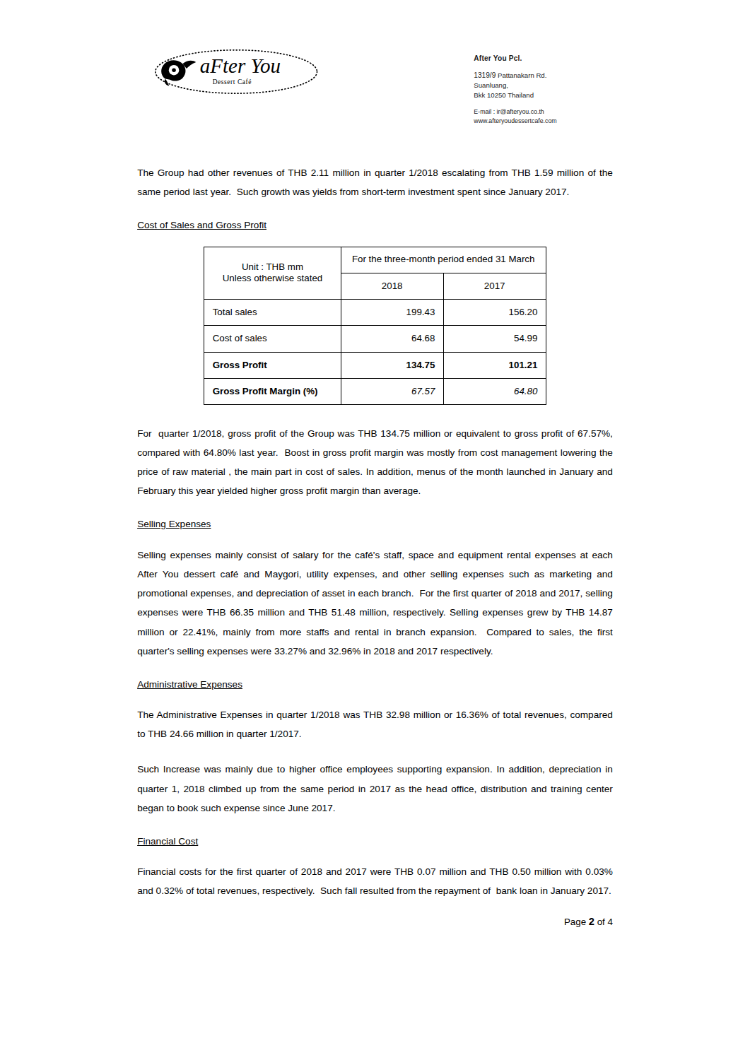aFter You Dessert Café
After You Pcl.
1319/9 Pattanakarn Rd.
Suanluang,
Bkk 10250 Thailand
E-mail : ir@afteryou.co.th
www.afteryoudessertcafe.com
The Group had other revenues of THB 2.11 million in quarter 1/2018 escalating from THB 1.59 million of the same period last year. Such growth was yields from short-term investment spent since January 2017.
Cost of Sales and Gross Profit
| Unit : THB mm Unless otherwise stated | For the three-month period ended 31 March |
| --- | --- |
| 2018 | 2017 |
| Total sales | 199.43 | 156.20 |
| Cost of sales | 64.68 | 54.99 |
| Gross Profit | 134.75 | 101.21 |
| Gross Profit Margin (%) | 67.57 | 64.80 |
For quarter 1/2018, gross profit of the Group was THB 134.75 million or equivalent to gross profit of 67.57%, compared with 64.80% last year. Boost in gross profit margin was mostly from cost management lowering the price of raw material , the main part in cost of sales. In addition, menus of the month launched in January and February this year yielded higher gross profit margin than average.
Selling Expenses
Selling expenses mainly consist of salary for the café's staff, space and equipment rental expenses at each After You dessert café and Maygori, utility expenses, and other selling expenses such as marketing and promotional expenses, and depreciation of asset in each branch. For the first quarter of 2018 and 2017, selling expenses were THB 66.35 million and THB 51.48 million, respectively. Selling expenses grew by THB 14.87 million or 22.41%, mainly from more staffs and rental in branch expansion. Compared to sales, the first quarter's selling expenses were 33.27% and 32.96% in 2018 and 2017 respectively.
Administrative Expenses
The Administrative Expenses in quarter 1/2018 was THB 32.98 million or 16.36% of total revenues, compared to THB 24.66 million in quarter 1/2017.
Such Increase was mainly due to higher office employees supporting expansion. In addition, depreciation in quarter 1, 2018 climbed up from the same period in 2017 as the head office, distribution and training center began to book such expense since June 2017.
Financial Cost
Financial costs for the first quarter of 2018 and 2017 were THB 0.07 million and THB 0.50 million with 0.03% and 0.32% of total revenues, respectively. Such fall resulted from the repayment of bank loan in January 2017.
Page 2 of 4